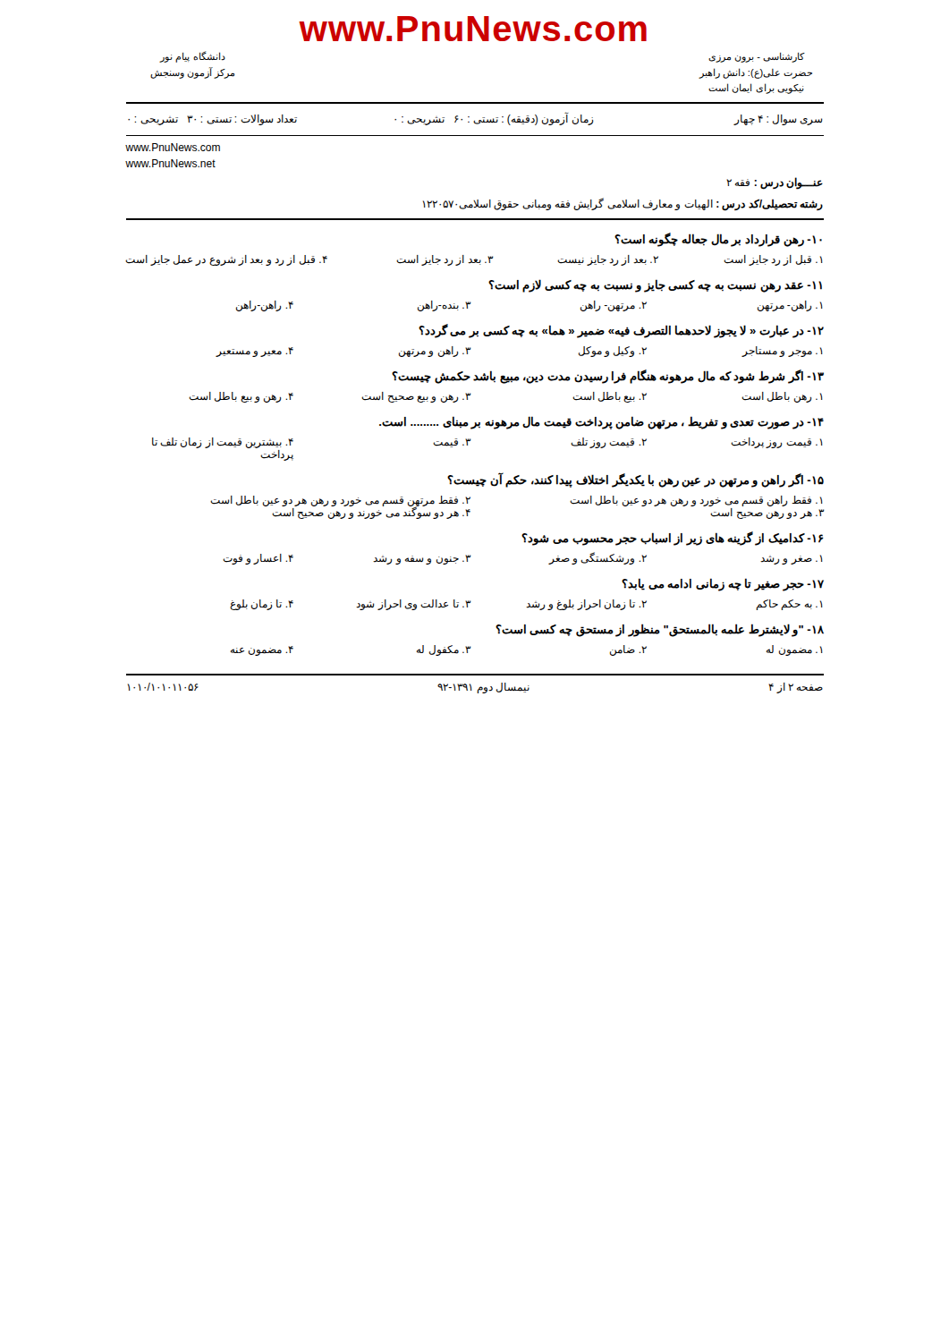www.PnuNews.com
کارشناسی - برون مرزی
حضرت علی(ع): دانش راهبر نیکویی برای ایمان است
دانشگاه پیام نور
مرکز آزمون وسنجش
سری سوال : ۴ چهار
زمان آزمون (دقیقه) : تستی : ۶۰ تشریحی : ۰
تعداد سوالات : تستی : ۳۰ تشریحی : ۰
www.PnuNews.com
www.PnuNews.net
عنـــوان درس : فقه ۲
رشته تحصیلی/کد درس : الهیات و معارف اسلامی گرایش فقه ومبانی حقوق اسلامی۱۲۲۰۵۷۰
۱۰- رهن قرارداد بر مال جعاله چگونه است؟
۱. قبل از رد جایز است
۲. بعد از رد جایز نیست
۳. بعد از رد جایز است
۴. قبل از رد و بعد از شروع در عمل جایز است
۱۱- عقد رهن نسبت به چه کسی جایز و نسبت به چه کسی لازم است؟
۱. راهن- مرتهن
۲. مرتهن- راهن
۳. بنده-راهن
۴. راهن-راهن
۱۲- در عبارت « لا یجوز لاحدهما التصرف فیه» ضمیر « هما» به چه کسی بر می گردد؟
۱. موجر و مستاجر
۲. وکیل و موکل
۳. راهن و مرتهن
۴. معیر و مستعیر
۱۳- اگر شرط شود که مال مرهونه هنگام فرا رسیدن مدت دین، مبیع باشد حکمش چیست؟
۱. رهن باطل است
۲. بیع باطل است
۳. رهن و بیع صحیح است
۴. رهن و بیع باطل است
۱۴- در صورت تعدی و تفریط ، مرتهن ضامن پرداخت قیمت مال مرهونه بر مبنای ......... است.
۱. قیمت روز پرداخت
۲. قیمت روز تلف
۳. قیمت
۴. بیشترین قیمت از زمان تلف تا پرداخت
۱۵- اگر راهن و مرتهن در عین رهن با یکدیگر اختلاف پیدا کنند، حکم آن چیست؟
۱. فقط راهن قسم می خورد و رهن هر دو عین باطل است
۲. فقط مرتهن قسم می خورد و رهن هر دو عین باطل است
۳. هر دو رهن صحیح است
۴. هر دو سوگند می خورند و رهن صحیح است
۱۶- کدامیک از گزینه های زیر از اسباب حجر محسوب می شود؟
۱. صغر و رشد
۲. ورشکستگی و صغر
۳. جنون و سفه و رشد
۴. اعسار و فوت
۱۷- حجر صغیر تا چه زمانی ادامه می یابد؟
۱. به حکم حاکم
۲. تا زمان احراز بلوغ و رشد
۳. تا عدالت وی احراز شود
۴. تا زمان بلوغ
۱۸- "و لایشترط علمه بالمستحق" منظور از مستحق چه کسی است؟
۱. مضمون له
۲. ضامن
۳. مکفول له
۴. مضمون عنه
صفحه ۲ از ۴
نیمسال دوم ۱۳۹۱-۹۲
۱۰۱۰/۱۰۱۰۱۱۰۵۶